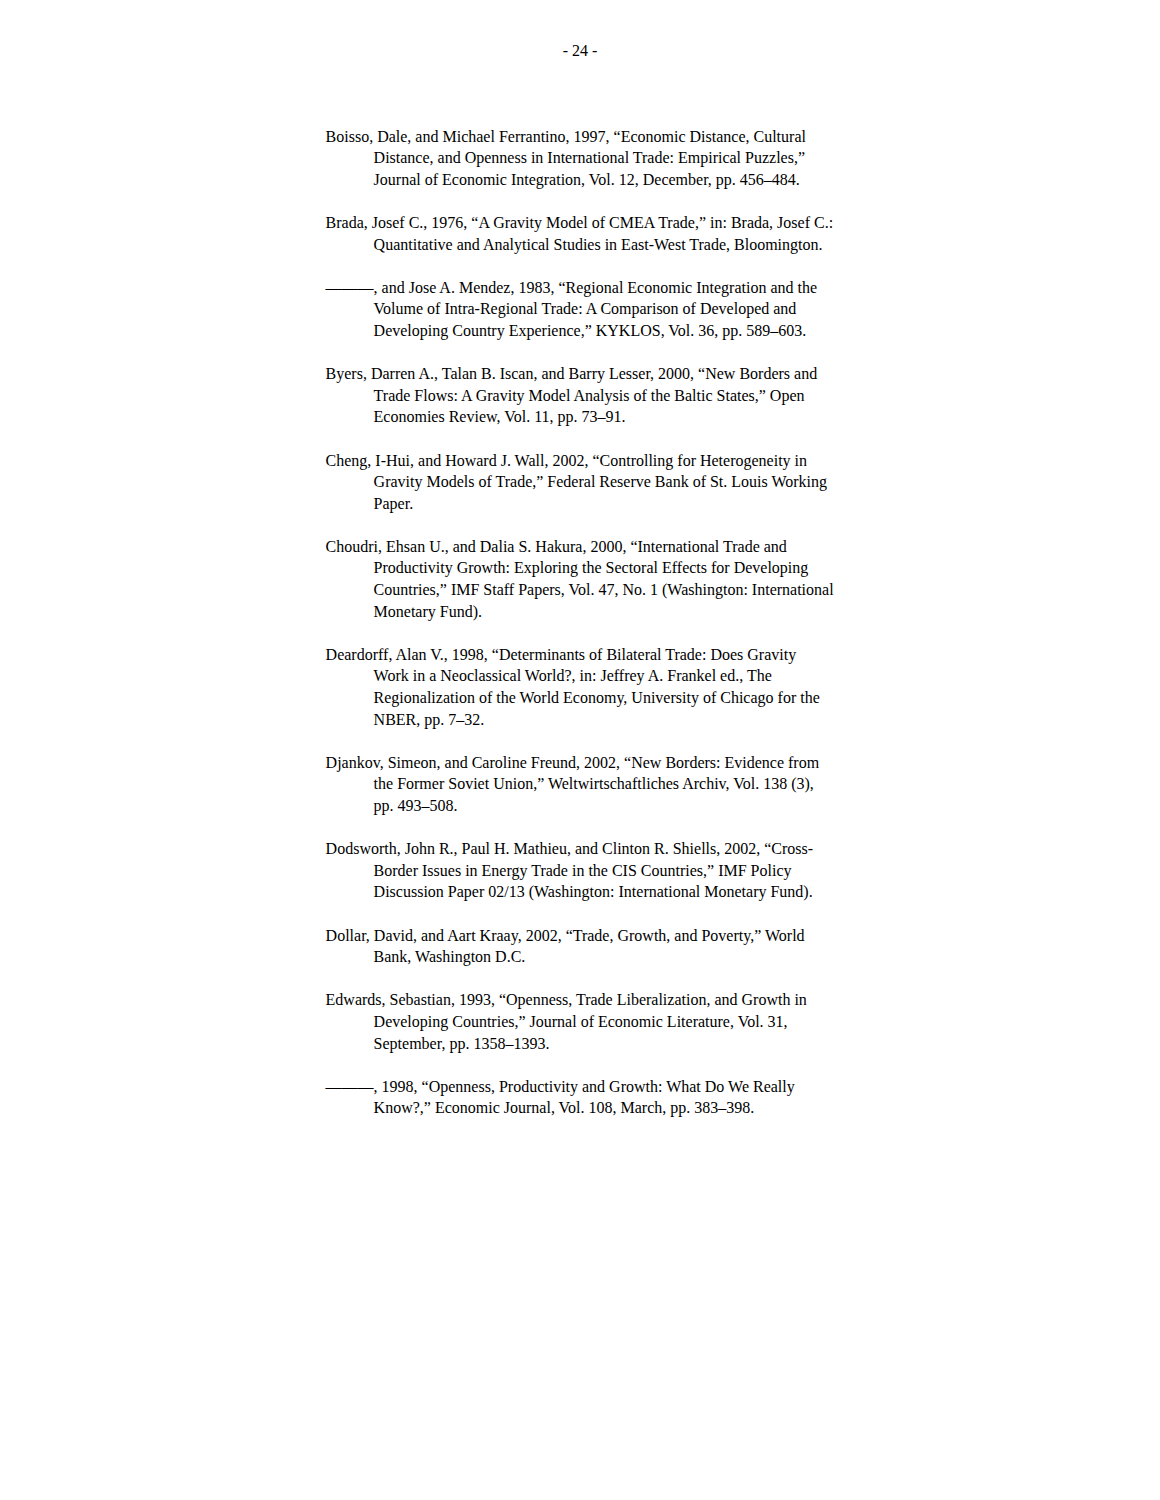- 24 -
Boisso, Dale, and Michael Ferrantino, 1997, “Economic Distance, Cultural Distance, and Openness in International Trade: Empirical Puzzles,” Journal of Economic Integration, Vol. 12, December, pp. 456–484.
Brada, Josef C., 1976, “A Gravity Model of CMEA Trade,” in: Brada, Josef C.: Quantitative and Analytical Studies in East-West Trade, Bloomington.
———, and Jose A. Mendez, 1983, “Regional Economic Integration and the Volume of Intra-Regional Trade: A Comparison of Developed and Developing Country Experience,” KYKLOS, Vol. 36, pp. 589–603.
Byers, Darren A., Talan B. Iscan, and Barry Lesser, 2000, “New Borders and Trade Flows: A Gravity Model Analysis of the Baltic States,” Open Economies Review, Vol. 11, pp. 73–91.
Cheng, I-Hui, and Howard J. Wall, 2002, “Controlling for Heterogeneity in Gravity Models of Trade,” Federal Reserve Bank of St. Louis Working Paper.
Choudri, Ehsan U., and Dalia S. Hakura, 2000, “International Trade and Productivity Growth: Exploring the Sectoral Effects for Developing Countries,” IMF Staff Papers, Vol. 47, No. 1 (Washington: International Monetary Fund).
Deardorff, Alan V., 1998, “Determinants of Bilateral Trade: Does Gravity Work in a Neoclassical World?, in: Jeffrey A. Frankel ed., The Regionalization of the World Economy, University of Chicago for the NBER, pp. 7–32.
Djankov, Simeon, and Caroline Freund, 2002, “New Borders: Evidence from the Former Soviet Union,” Weltwirtschaftliches Archiv, Vol. 138 (3), pp. 493–508.
Dodsworth, John R., Paul H. Mathieu, and Clinton R. Shiells, 2002, “Cross-Border Issues in Energy Trade in the CIS Countries,” IMF Policy Discussion Paper 02/13 (Washington: International Monetary Fund).
Dollar, David, and Aart Kraay, 2002, “Trade, Growth, and Poverty,” World Bank, Washington D.C.
Edwards, Sebastian, 1993, “Openness, Trade Liberalization, and Growth in Developing Countries,” Journal of Economic Literature, Vol. 31, September, pp. 1358–1393.
———, 1998, “Openness, Productivity and Growth: What Do We Really Know?,” Economic Journal, Vol. 108, March, pp. 383–398.